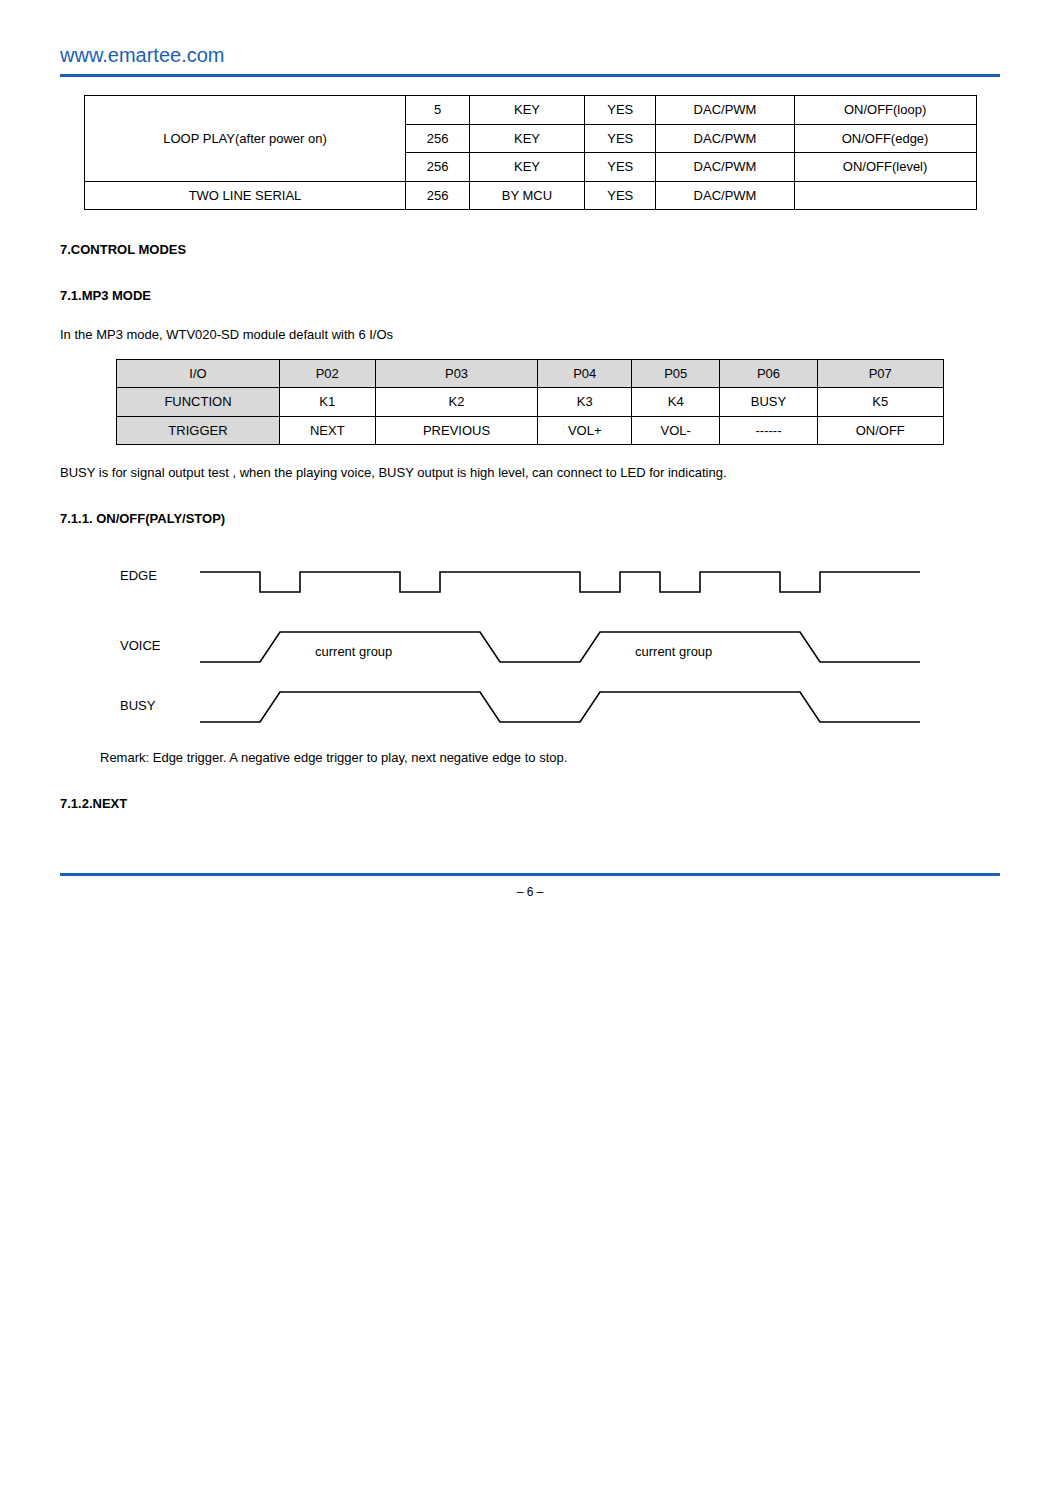www.emartee.com
| LOOP PLAY(after power on) | 5 | KEY | YES | DAC/PWM | ON/OFF(loop) |
| 256 | KEY | YES | DAC/PWM | ON/OFF(edge) |
| 256 | KEY | YES | DAC/PWM | ON/OFF(level) |
| TWO LINE SERIAL | 256 | BY MCU | YES | DAC/PWM | |
7.CONTROL MODES
7.1.MP3 MODE
In the MP3 mode, WTV020-SD module default with 6 I/Os
| I/O | P02 | P03 | P04 | P05 | P06 | P07 |
| FUNCTION | K1 | K2 | K3 | K4 | BUSY | K5 |
| TRIGGER | NEXT | PREVIOUS | VOL+ | VOL- | ------ | ON/OFF |
BUSY is for signal output test , when the playing voice, BUSY output is high level, can connect to LED for indicating.
7.1.1. ON/OFF(PALY/STOP)
EDGE VOICE BUSY current group current group
Remark: Edge trigger. A negative edge trigger to play, next negative edge to stop.
7.1.2.NEXT
– 6 –